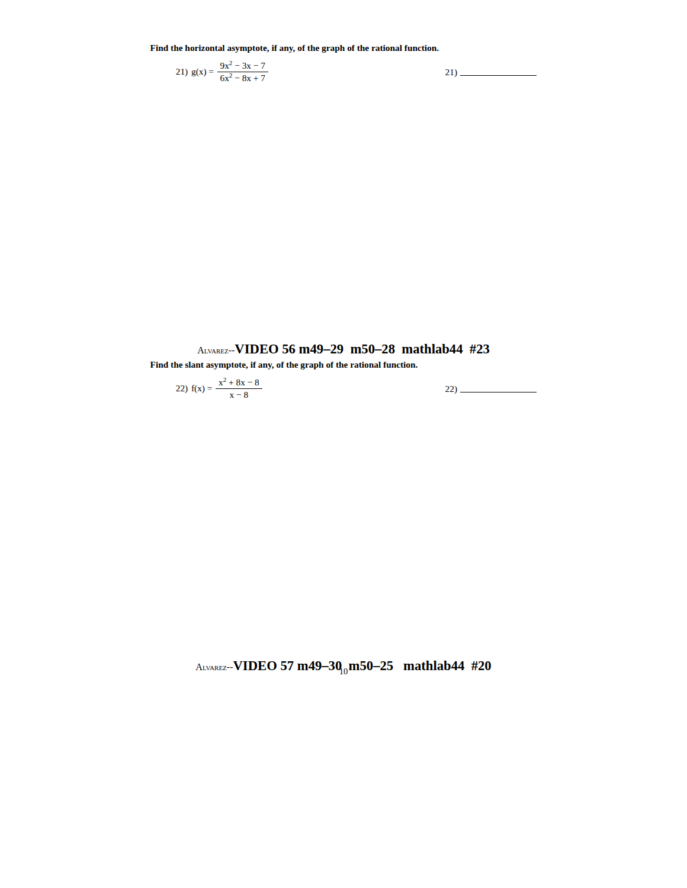Find the horizontal asymptote, if any, of the graph of the rational function.
21) g(x) = 9x2 − 3x − 7 6x2 − 8x + 7
21)
Alvarez--VIDEO 56 m49–29 m50–28 mathlab44 #23
Find the slant asymptote, if any, of the graph of the rational function.
22) f(x) = x2 + 8x − 8 x − 8
22)
Alvarez--VIDEO 57 m49–30 m50–25 mathlab44 #20
10